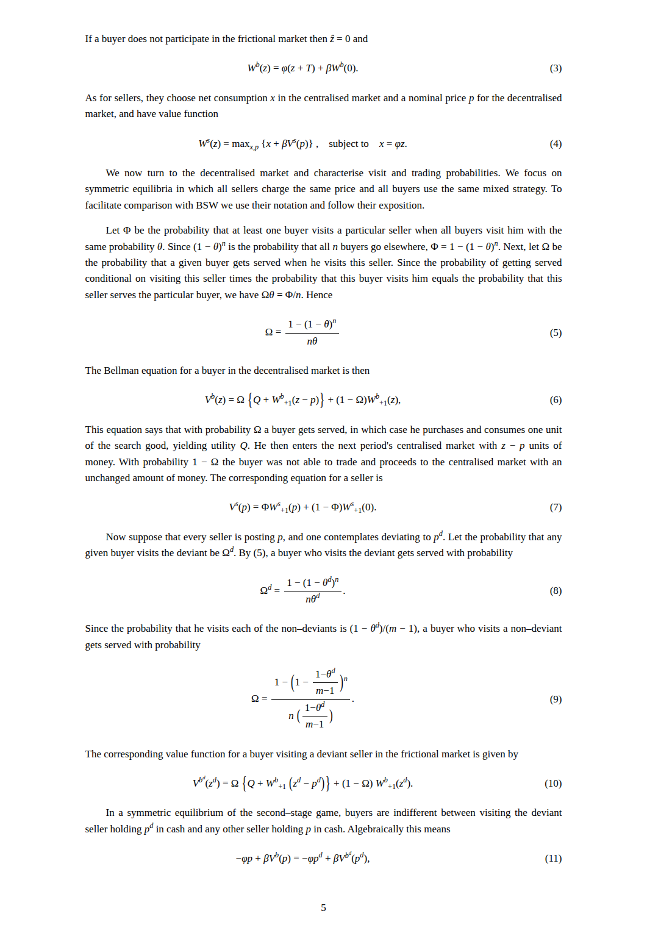If a buyer does not participate in the frictional market then ẑ = 0 and
Wb(z) = φ(z + T) + βWb(0).
(3)
As for sellers, they choose net consumption x in the centralised market and a nominal price p for the decentralised market, and have value function
Ws(z) = maxx,p {x + βVs(p)} , subject to x = φz.
(4)
We now turn to the decentralised market and characterise visit and trading probabilities. We focus on symmetric equilibria in which all sellers charge the same price and all buyers use the same mixed strategy. To facilitate comparison with BSW we use their notation and follow their exposition.
Let Φ be the probability that at least one buyer visits a particular seller when all buyers visit him with the same probability θ. Since (1 − θ)n is the probability that all n buyers go elsewhere, Φ = 1 − (1 − θ)n. Next, let Ω be the probability that a given buyer gets served when he visits this seller. Since the probability of getting served conditional on visiting this seller times the probability that this buyer visits him equals the probability that this seller serves the particular buyer, we have Ωθ = Φ/n. Hence
Ω = 1 − (1 − θ)n nθ
(5)
The Bellman equation for a buyer in the decentralised market is then
Vb(z) = Ω {Q + Wb+1(z − p)} + (1 − Ω)Wb+1(z),
(6)
This equation says that with probability Ω a buyer gets served, in which case he purchases and consumes one unit of the search good, yielding utility Q. He then enters the next period's centralised market with z − p units of money. With probability 1 − Ω the buyer was not able to trade and proceeds to the centralised market with an unchanged amount of money. The corresponding equation for a seller is
Vs(p) = ΦWs+1(p) + (1 − Φ)Ws+1(0).
(7)
Now suppose that every seller is posting p, and one contemplates deviating to pd. Let the probability that any given buyer visits the deviant be Ωd. By (5), a buyer who visits the deviant gets served with probability
Ωd = 1 − (1 − θd)n nθd.
(8)
Since the probability that he visits each of the non–deviants is (1 − θd)/(m − 1), a buyer who visits a non–deviant gets served with probability
Ω = 1 − (1 − 1−θd m−1)n n (1−θd m−1).
(9)
The corresponding value function for a buyer visiting a deviant seller in the frictional market is given by
Vbd(zd) = Ω {Q + Wb+1 (zd − pd)} + (1 − Ω) Wb+1(zd).
(10)
In a symmetric equilibrium of the second–stage game, buyers are indifferent between visiting the deviant seller holding pd in cash and any other seller holding p in cash. Algebraically this means
−φp + βVb(p) = −φpd + βVbd(pd),
(11)
5